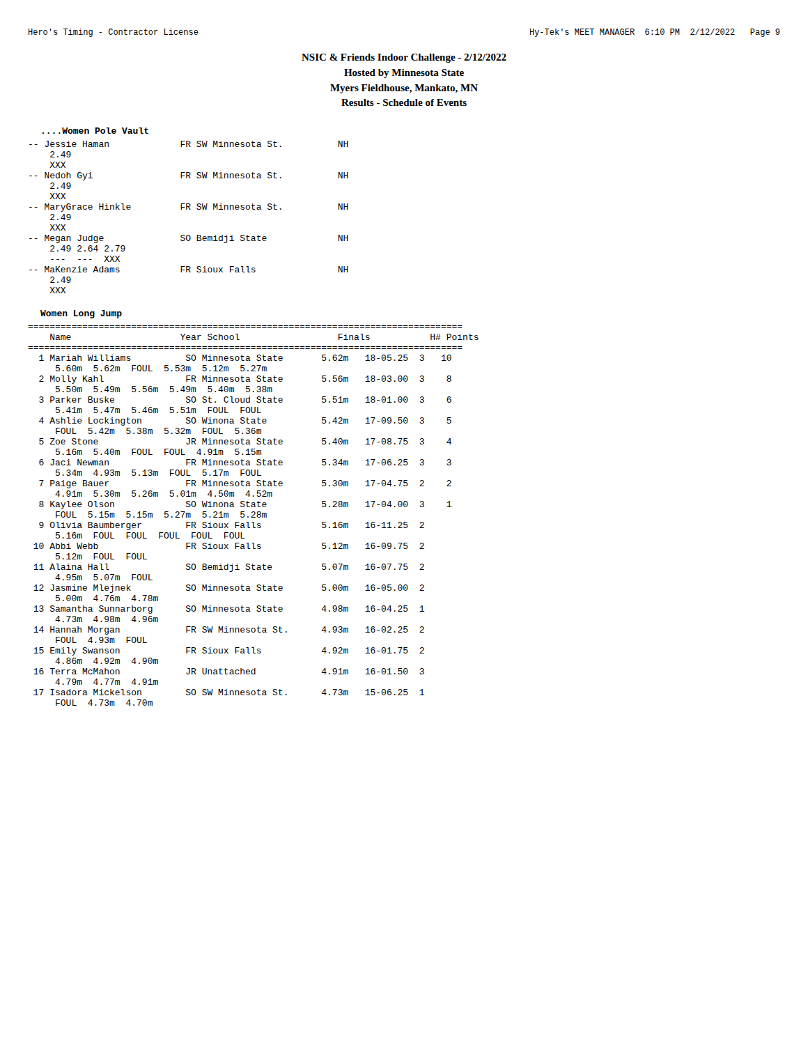Hero's Timing - Contractor License Hy-Tek's MEET MANAGER 6:10 PM 2/12/2022 Page 9
NSIC & Friends Indoor Challenge - 2/12/2022
Hosted by Minnesota State
Myers Fieldhouse, Mankato, MN
Results - Schedule of Events
....Women Pole Vault
-- Jessie Haman             FR SW Minnesota St.          NH
    2.49
    XXX
-- Nedoh Gyi                FR SW Minnesota St.          NH
    2.49
    XXX
-- MaryGrace Hinkle         FR SW Minnesota St.          NH
    2.49
    XXX
-- Megan Judge              SO Bemidji State             NH
    2.49 2.64 2.79
    ---  ---  XXX
-- MaKenzie Adams           FR Sioux Falls               NH
    2.49
    XXX
Women Long Jump
================================================================================
    Name                    Year School                  Finals           H# Points
================================================================================
  1 Mariah Williams          SO Minnesota State       5.62m   18-05.25  3   10
     5.60m  5.62m  FOUL  5.53m  5.12m  5.27m
  2 Molly Kahl               FR Minnesota State       5.56m   18-03.00  3    8
     5.50m  5.49m  5.56m  5.49m  5.40m  5.38m
  3 Parker Buske             SO St. Cloud State       5.51m   18-01.00  3    6
     5.41m  5.47m  5.46m  5.51m  FOUL  FOUL
  4 Ashlie Lockington        SO Winona State          5.42m   17-09.50  3    5
     FOUL  5.42m  5.38m  5.32m  FOUL  5.36m
  5 Zoe Stone                JR Minnesota State       5.40m   17-08.75  3    4
     5.16m  5.40m  FOUL  FOUL  4.91m  5.15m
  6 Jaci Newman              FR Minnesota State       5.34m   17-06.25  3    3
     5.34m  4.93m  5.13m  FOUL  5.17m  FOUL
  7 Paige Bauer              FR Minnesota State       5.30m   17-04.75  2    2
     4.91m  5.30m  5.26m  5.01m  4.50m  4.52m
  8 Kaylee Olson             SO Winona State          5.28m   17-04.00  3    1
     FOUL  5.15m  5.15m  5.27m  5.21m  5.28m
  9 Olivia Baumberger        FR Sioux Falls           5.16m   16-11.25  2
     5.16m  FOUL  FOUL  FOUL  FOUL  FOUL
 10 Abbi Webb                FR Sioux Falls           5.12m   16-09.75  2
     5.12m  FOUL  FOUL
 11 Alaina Hall              SO Bemidji State         5.07m   16-07.75  2
     4.95m  5.07m  FOUL
 12 Jasmine Mlejnek          SO Minnesota State       5.00m   16-05.00  2
     5.00m  4.76m  4.78m
 13 Samantha Sunnarborg      SO Minnesota State       4.98m   16-04.25  1
     4.73m  4.98m  4.96m
 14 Hannah Morgan            FR SW Minnesota St.      4.93m   16-02.25  2
     FOUL  4.93m  FOUL
 15 Emily Swanson            FR Sioux Falls           4.92m   16-01.75  2
     4.86m  4.92m  4.90m
 16 Terra McMahon            JR Unattached            4.91m   16-01.50  3
     4.79m  4.77m  4.91m
 17 Isadora Mickelson        SO SW Minnesota St.      4.73m   15-06.25  1
     FOUL  4.73m  4.70m